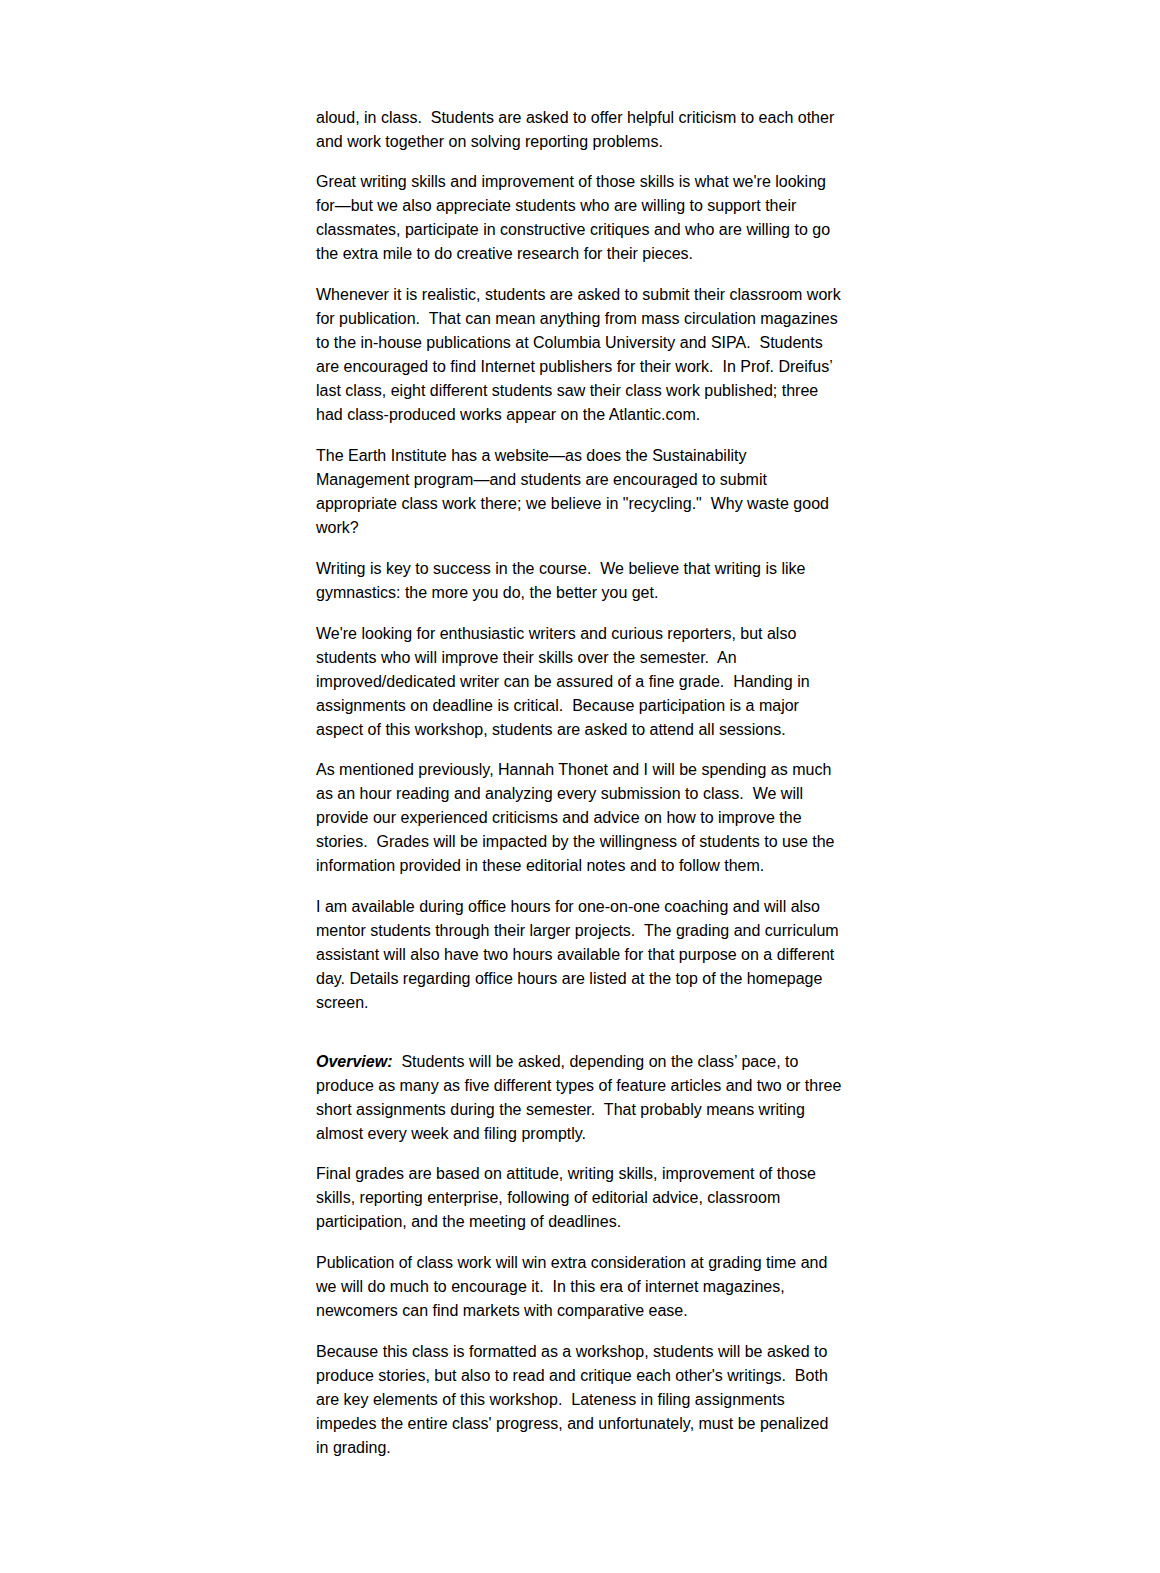aloud, in class. Students are asked to offer helpful criticism to each other and work together on solving reporting problems.
Great writing skills and improvement of those skills is what we're looking for—but we also appreciate students who are willing to support their classmates, participate in constructive critiques and who are willing to go the extra mile to do creative research for their pieces.
Whenever it is realistic, students are asked to submit their classroom work for publication. That can mean anything from mass circulation magazines to the in-house publications at Columbia University and SIPA. Students are encouraged to find Internet publishers for their work. In Prof. Dreifus’ last class, eight different students saw their class work published; three had class-produced works appear on the Atlantic.com.
The Earth Institute has a website—as does the Sustainability Management program—and students are encouraged to submit appropriate class work there; we believe in "recycling." Why waste good work?
Writing is key to success in the course. We believe that writing is like gymnastics: the more you do, the better you get.
We're looking for enthusiastic writers and curious reporters, but also students who will improve their skills over the semester. An improved/dedicated writer can be assured of a fine grade. Handing in assignments on deadline is critical. Because participation is a major aspect of this workshop, students are asked to attend all sessions.
As mentioned previously, Hannah Thonet and I will be spending as much as an hour reading and analyzing every submission to class. We will provide our experienced criticisms and advice on how to improve the stories. Grades will be impacted by the willingness of students to use the information provided in these editorial notes and to follow them.
I am available during office hours for one-on-one coaching and will also mentor students through their larger projects. The grading and curriculum assistant will also have two hours available for that purpose on a different day. Details regarding office hours are listed at the top of the homepage screen.
Overview: Students will be asked, depending on the class’ pace, to produce as many as five different types of feature articles and two or three short assignments during the semester. That probably means writing almost every week and filing promptly.
Final grades are based on attitude, writing skills, improvement of those skills, reporting enterprise, following of editorial advice, classroom participation, and the meeting of deadlines.
Publication of class work will win extra consideration at grading time and we will do much to encourage it. In this era of internet magazines, newcomers can find markets with comparative ease.
Because this class is formatted as a workshop, students will be asked to produce stories, but also to read and critique each other's writings. Both are key elements of this workshop. Lateness in filing assignments impedes the entire class' progress, and unfortunately, must be penalized in grading.